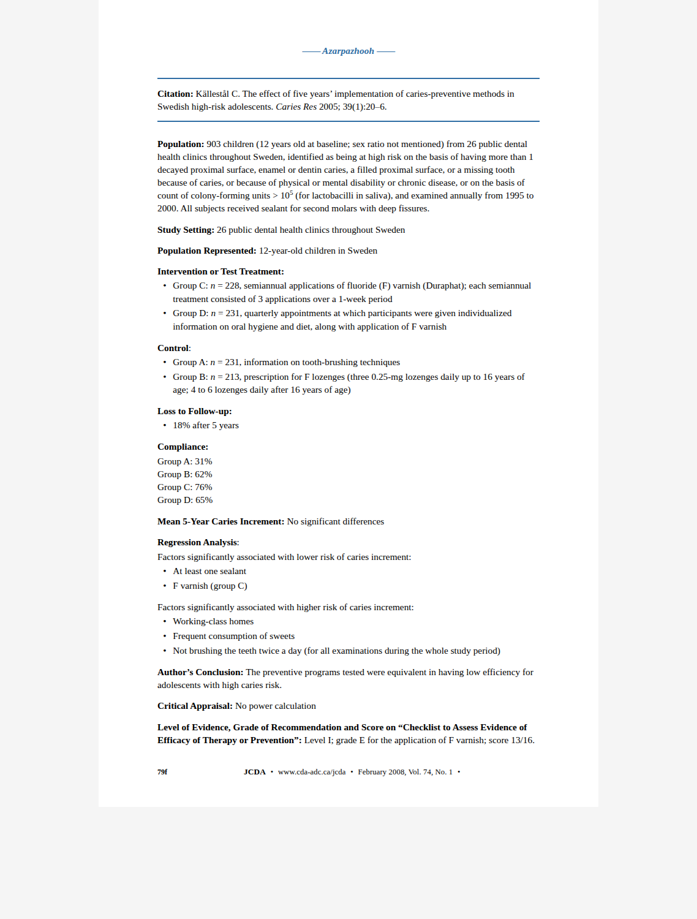—— Azarpazhooh ——
Citation: Källestål C. The effect of five years’ implementation of caries-preventive methods in Swedish high-risk adolescents. Caries Res 2005; 39(1):20–6.
Population: 903 children (12 years old at baseline; sex ratio not mentioned) from 26 public dental health clinics throughout Sweden, identified as being at high risk on the basis of having more than 1 decayed proximal surface, enamel or dentin caries, a filled proximal surface, or a missing tooth because of caries, or because of physical or mental disability or chronic disease, or on the basis of count of colony-forming units > 105 (for lactobacilli in saliva), and examined annually from 1995 to 2000. All subjects received sealant for second molars with deep fissures.
Study Setting: 26 public dental health clinics throughout Sweden
Population Represented: 12-year-old children in Sweden
Intervention or Test Treatment:
Group C: n = 228, semiannual applications of fluoride (F) varnish (Duraphat); each semiannual treatment consisted of 3 applications over a 1-week period
Group D: n = 231, quarterly appointments at which participants were given individualized information on oral hygiene and diet, along with application of F varnish
Control:
Group A: n = 231, information on tooth-brushing techniques
Group B: n = 213, prescription for F lozenges (three 0.25-mg lozenges daily up to 16 years of age; 4 to 6 lozenges daily after 16 years of age)
Loss to Follow-up:
18% after 5 years
Compliance:
Group A: 31%
Group B: 62%
Group C: 76%
Group D: 65%
Mean 5-Year Caries Increment: No significant differences
Regression Analysis:
Factors significantly associated with lower risk of caries increment:
At least one sealant
F varnish (group C)
Factors significantly associated with higher risk of caries increment:
Working-class homes
Frequent consumption of sweets
Not brushing the teeth twice a day (for all examinations during the whole study period)
Author’s Conclusion: The preventive programs tested were equivalent in having low efficiency for adolescents with high caries risk.
Critical Appraisal: No power calculation
Level of Evidence, Grade of Recommendation and Score on “Checklist to Assess Evidence of Efficacy of Therapy or Prevention”: Level I; grade E for the application of F varnish; score 13/16.
79f JCDA • www.cda-adc.ca/jcda • February 2008, Vol. 74, No. 1 •